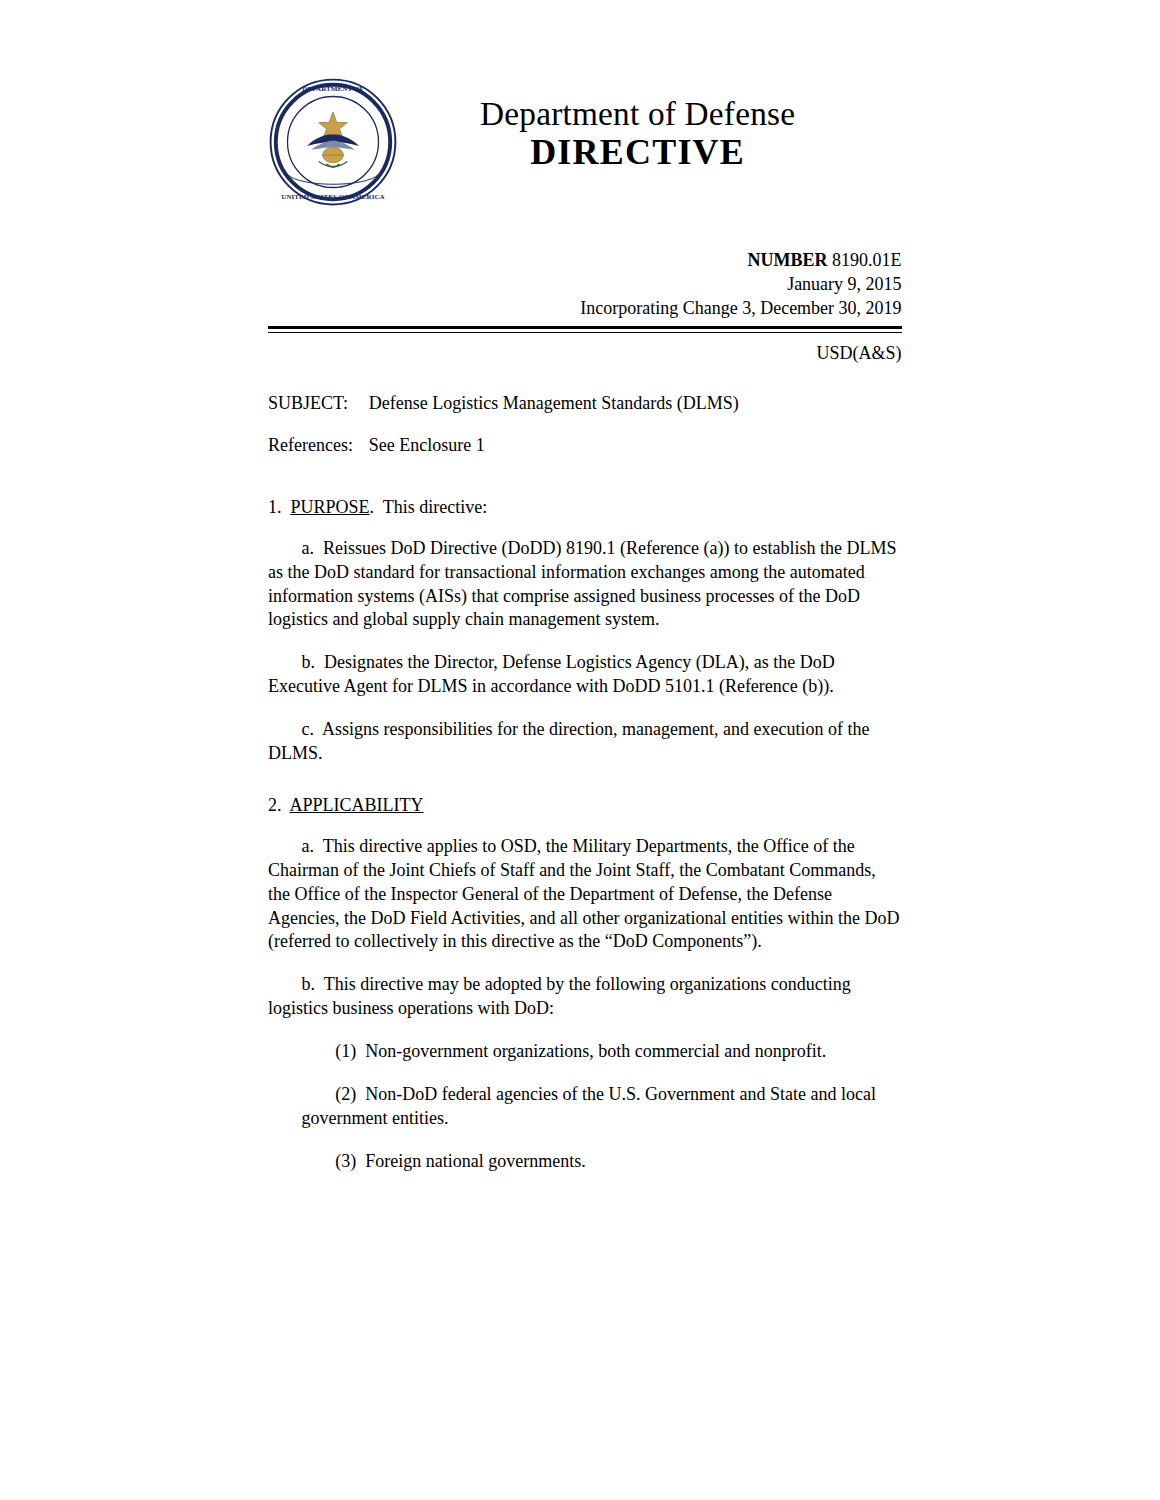DEPARTMENT OF UNITED STATES OF AMERICA
Department of Defense
DIRECTIVE
NUMBER 8190.01E
January 9, 2015
Incorporating Change 3, December 30, 2019
USD(A&S)
SUBJECT: Defense Logistics Management Standards (DLMS)
References: See Enclosure 1
1. PURPOSE. This directive:
a. Reissues DoD Directive (DoDD) 8190.1 (Reference (a)) to establish the DLMS as the DoD standard for transactional information exchanges among the automated information systems (AISs) that comprise assigned business processes of the DoD logistics and global supply chain management system.
b. Designates the Director, Defense Logistics Agency (DLA), as the DoD Executive Agent for DLMS in accordance with DoDD 5101.1 (Reference (b)).
c. Assigns responsibilities for the direction, management, and execution of the DLMS.
2. APPLICABILITY
a. This directive applies to OSD, the Military Departments, the Office of the Chairman of the Joint Chiefs of Staff and the Joint Staff, the Combatant Commands, the Office of the Inspector General of the Department of Defense, the Defense Agencies, the DoD Field Activities, and all other organizational entities within the DoD (referred to collectively in this directive as the “DoD Components”).
b. This directive may be adopted by the following organizations conducting logistics business operations with DoD:
(1) Non-government organizations, both commercial and nonprofit.
(2) Non-DoD federal agencies of the U.S. Government and State and local government entities.
(3) Foreign national governments.